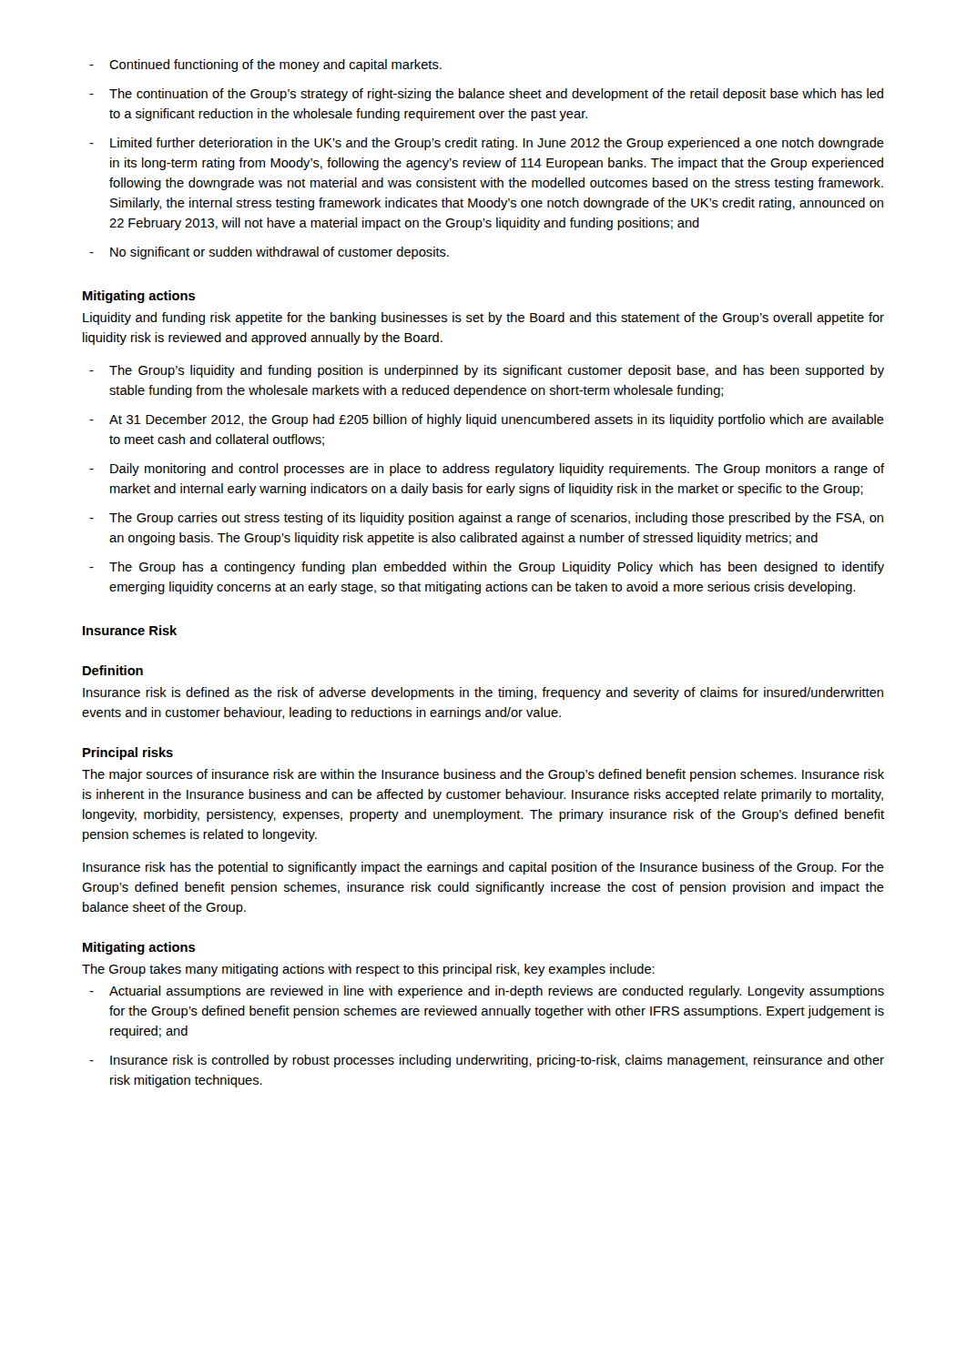Continued functioning of the money and capital markets.
The continuation of the Group’s strategy of right-sizing the balance sheet and development of the retail deposit base which has led to a significant reduction in the wholesale funding requirement over the past year.
Limited further deterioration in the UK’s and the Group’s credit rating. In June 2012 the Group experienced a one notch downgrade in its long-term rating from Moody’s, following the agency’s review of 114 European banks. The impact that the Group experienced following the downgrade was not material and was consistent with the modelled outcomes based on the stress testing framework. Similarly, the internal stress testing framework indicates that Moody’s one notch downgrade of the UK’s credit rating, announced on 22 February 2013, will not have a material impact on the Group’s liquidity and funding positions; and
No significant or sudden withdrawal of customer deposits.
Mitigating actions
Liquidity and funding risk appetite for the banking businesses is set by the Board and this statement of the Group’s overall appetite for liquidity risk is reviewed and approved annually by the Board.
The Group’s liquidity and funding position is underpinned by its significant customer deposit base, and has been supported by stable funding from the wholesale markets with a reduced dependence on short-term wholesale funding;
At 31 December 2012, the Group had £205 billion of highly liquid unencumbered assets in its liquidity portfolio which are available to meet cash and collateral outflows;
Daily monitoring and control processes are in place to address regulatory liquidity requirements. The Group monitors a range of market and internal early warning indicators on a daily basis for early signs of liquidity risk in the market or specific to the Group;
The Group carries out stress testing of its liquidity position against a range of scenarios, including those prescribed by the FSA, on an ongoing basis. The Group’s liquidity risk appetite is also calibrated against a number of stressed liquidity metrics; and
The Group has a contingency funding plan embedded within the Group Liquidity Policy which has been designed to identify emerging liquidity concerns at an early stage, so that mitigating actions can be taken to avoid a more serious crisis developing.
Insurance Risk
Definition
Insurance risk is defined as the risk of adverse developments in the timing, frequency and severity of claims for insured/underwritten events and in customer behaviour, leading to reductions in earnings and/or value.
Principal risks
The major sources of insurance risk are within the Insurance business and the Group’s defined benefit pension schemes. Insurance risk is inherent in the Insurance business and can be affected by customer behaviour. Insurance risks accepted relate primarily to mortality, longevity, morbidity, persistency, expenses, property and unemployment. The primary insurance risk of the Group’s defined benefit pension schemes is related to longevity.
Insurance risk has the potential to significantly impact the earnings and capital position of the Insurance business of the Group. For the Group’s defined benefit pension schemes, insurance risk could significantly increase the cost of pension provision and impact the balance sheet of the Group.
Mitigating actions
The Group takes many mitigating actions with respect to this principal risk, key examples include:
Actuarial assumptions are reviewed in line with experience and in-depth reviews are conducted regularly. Longevity assumptions for the Group’s defined benefit pension schemes are reviewed annually together with other IFRS assumptions. Expert judgement is required; and
Insurance risk is controlled by robust processes including underwriting, pricing-to-risk, claims management, reinsurance and other risk mitigation techniques.